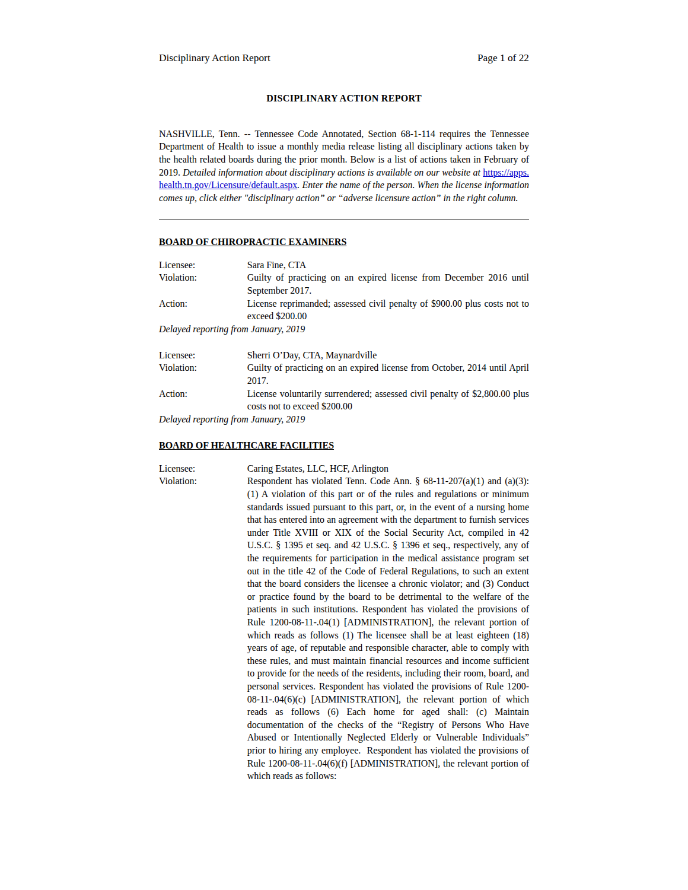Disciplinary Action Report Page 1 of 22
DISCIPLINARY ACTION REPORT
NASHVILLE, Tenn. -- Tennessee Code Annotated, Section 68-1-114 requires the Tennessee Department of Health to issue a monthly media release listing all disciplinary actions taken by the health related boards during the prior month. Below is a list of actions taken in February of 2019. Detailed information about disciplinary actions is available on our website at https://apps.health.tn.gov/Licensure/default.aspx. Enter the name of the person. When the license information comes up, click either "disciplinary action” or “adverse licensure action” in the right column.
BOARD OF CHIROPRACTIC EXAMINERS
| Licensee: | Sara Fine, CTA |
| Violation: | Guilty of practicing on an expired license from December 2016 until September 2017. |
| Action: | License reprimanded; assessed civil penalty of $900.00 plus costs not to exceed $200.00 |
Delayed reporting from January, 2019
| Licensee: | Sherri O’Day, CTA, Maynardville |
| Violation: | Guilty of practicing on an expired license from October, 2014 until April 2017. |
| Action: | License voluntarily surrendered; assessed civil penalty of $2,800.00 plus costs not to exceed $200.00 |
Delayed reporting from January, 2019
BOARD OF HEALTHCARE FACILITIES
| Licensee: | Caring Estates, LLC, HCF, Arlington |
| Violation: | Respondent has violated Tenn. Code Ann. § 68-11-207(a)(1) and (a)(3): (1) A violation of this part or of the rules and regulations or minimum standards issued pursuant to this part, or, in the event of a nursing home that has entered into an agreement with the department to furnish services under Title XVIII or XIX of the Social Security Act, compiled in 42 U.S.C. § 1395 et seq. and 42 U.S.C. § 1396 et seq., respectively, any of the requirements for participation in the medical assistance program set out in the title 42 of the Code of Federal Regulations, to such an extent that the board considers the licensee a chronic violator; and (3) Conduct or practice found by the board to be detrimental to the welfare of the patients in such institutions. Respondent has violated the provisions of Rule 1200-08-11-.04(1) [ADMINISTRATION], the relevant portion of which reads as follows (1) The licensee shall be at least eighteen (18) years of age, of reputable and responsible character, able to comply with these rules, and must maintain financial resources and income sufficient to provide for the needs of the residents, including their room, board, and personal services. Respondent has violated the provisions of Rule 1200-08-11-.04(6)(c) [ADMINISTRATION], the relevant portion of which reads as follows (6) Each home for aged shall: (c) Maintain documentation of the checks of the “Registry of Persons Who Have Abused or Intentionally Neglected Elderly or Vulnerable Individuals” prior to hiring any employee. Respondent has violated the provisions of Rule 1200-08-11-.04(6)(f) [ADMINISTRATION], the relevant portion of which reads as follows: |